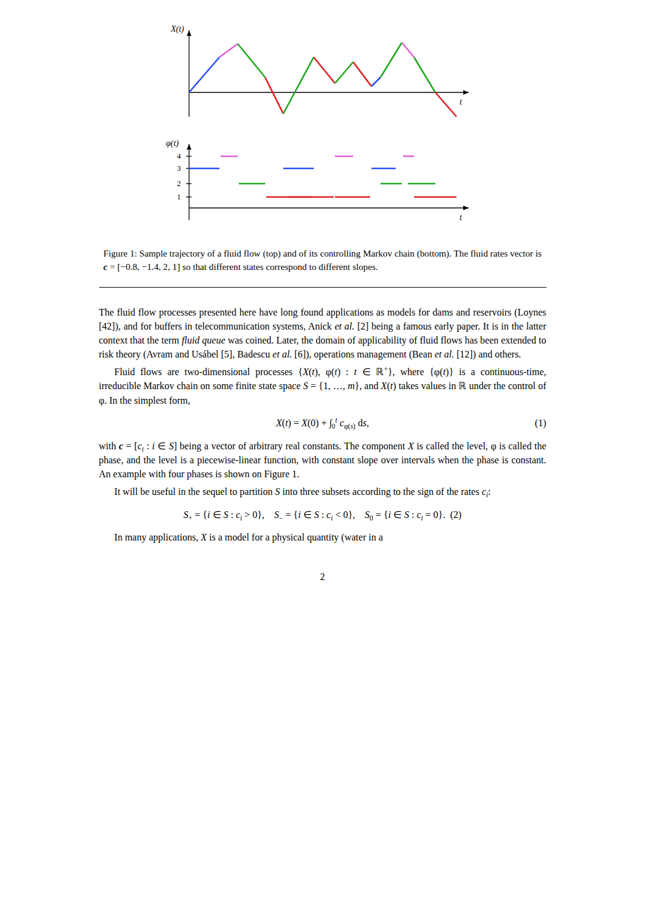X(t) t φ(t) t 4 3 2 1
Figure 1: Sample trajectory of a fluid flow (top) and of its controlling Markov chain (bottom). The fluid rates vector is c = [−0.8, −1.4, 2, 1] so that different states correspond to different slopes.
The fluid flow processes presented here have long found applications as models for dams and reservoirs (Loynes [42]), and for buffers in telecommunication systems, Anick et al. [2] being a famous early paper. It is in the latter context that the term fluid queue was coined. Later, the domain of applicability of fluid flows has been extended to risk theory (Avram and Usábel [5], Badescu et al. [6]), operations management (Bean et al. [12]) and others.
Fluid flows are two-dimensional processes {X(t), φ(t) : t ∈ ℝ+}, where {φ(t)} is a continuous-time, irreducible Markov chain on some finite state space S = {1, …, m}, and X(t) takes values in ℝ under the control of φ. In the simplest form,
X(t) = X(0) + ∫0t cφ(s) ds, (1)
with c = [ci : i ∈ S] being a vector of arbitrary real constants. The component X is called the level, φ is called the phase, and the level is a piecewise-linear function, with constant slope over intervals when the phase is constant. An example with four phases is shown on Figure 1.
It will be useful in the sequel to partition S into three subsets according to the sign of the rates ci:
S+ = {i ∈ S : ci > 0}, S− = {i ∈ S : ci < 0}, S0 = {i ∈ S : ci = 0}. (2)
In many applications, X is a model for a physical quantity (water in a
2